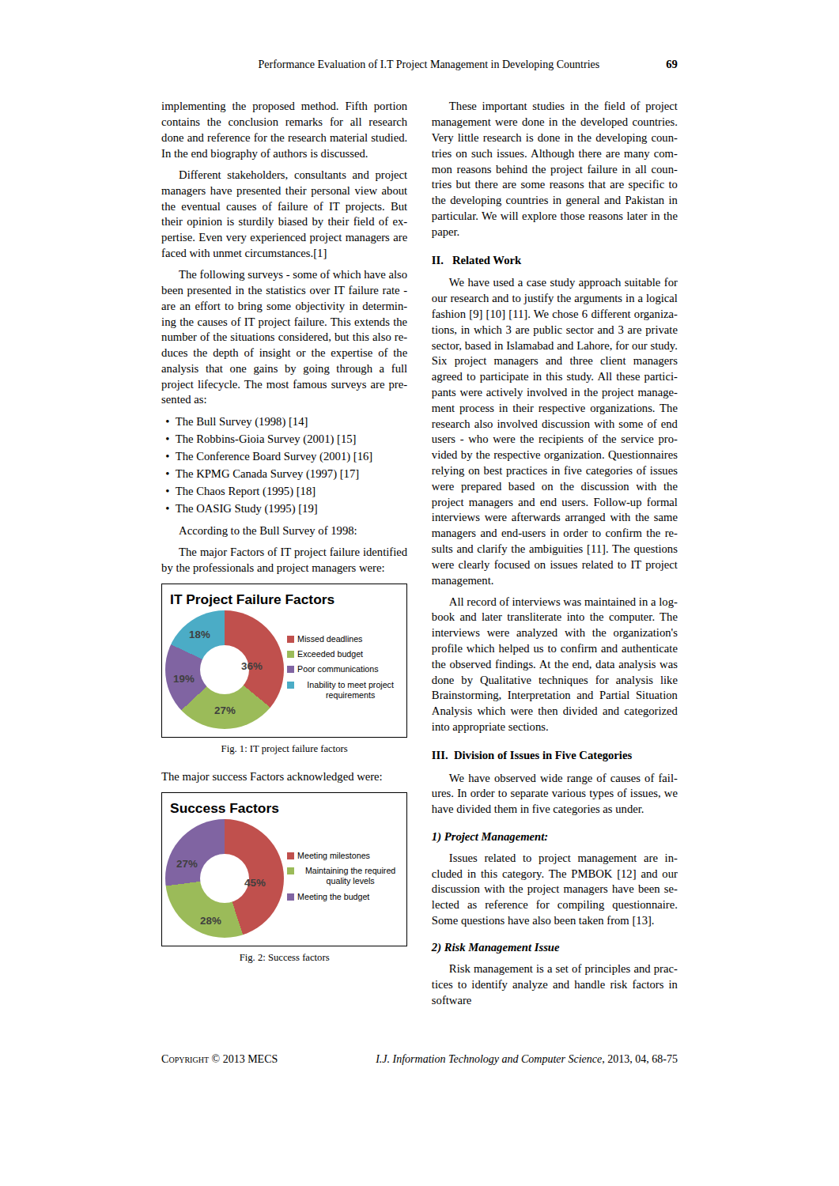Performance Evaluation of I.T Project Management in Developing Countries
69
implementing the proposed method. Fifth portion contains the conclusion remarks for all research done and reference for the research material studied. In the end biography of authors is discussed.
Different stakeholders, consultants and project managers have presented their personal view about the eventual causes of failure of IT projects. But their opinion is sturdily biased by their field of expertise. Even very experienced project managers are faced with unmet circumstances.[1]
The following surveys - some of which have also been presented in the statistics over IT failure rate - are an effort to bring some objectivity in determining the causes of IT project failure. This extends the number of the situations considered, but this also reduces the depth of insight or the expertise of the analysis that one gains by going through a full project lifecycle. The most famous surveys are presented as:
The Bull Survey (1998) [14]
The Robbins-Gioia Survey (2001) [15]
The Conference Board Survey (2001) [16]
The KPMG Canada Survey (1997) [17]
The Chaos Report (1995) [18]
The OASIG Study (1995) [19]
According to the Bull Survey of 1998:
The major Factors of IT project failure identified by the professionals and project managers were:
IT Project Failure Factors
36% 27% 19% 18%
Missed deadlines
Exceeded budget
Poor communications
Inability to meet project requirements
Fig. 1: IT project failure factors
The major success Factors acknowledged were:
Success Factors
45% 28% 27%
Meeting milestones
Maintaining the required quality levels
Meeting the budget
Fig. 2: Success factors
These important studies in the field of project management were done in the developed countries. Very little research is done in the developing countries on such issues. Although there are many common reasons behind the project failure in all countries but there are some reasons that are specific to the developing countries in general and Pakistan in particular. We will explore those reasons later in the paper.
II. Related Work
We have used a case study approach suitable for our research and to justify the arguments in a logical fashion [9] [10] [11]. We chose 6 different organizations, in which 3 are public sector and 3 are private sector, based in Islamabad and Lahore, for our study. Six project managers and three client managers agreed to participate in this study. All these participants were actively involved in the project management process in their respective organizations. The research also involved discussion with some of end users - who were the recipients of the service provided by the respective organization. Questionnaires relying on best practices in five categories of issues were prepared based on the discussion with the project managers and end users. Follow-up formal interviews were afterwards arranged with the same managers and end-users in order to confirm the results and clarify the ambiguities [11]. The questions were clearly focused on issues related to IT project management.
All record of interviews was maintained in a logbook and later transliterate into the computer. The interviews were analyzed with the organization's profile which helped us to confirm and authenticate the observed findings. At the end, data analysis was done by Qualitative techniques for analysis like Brainstorming, Interpretation and Partial Situation Analysis which were then divided and categorized into appropriate sections.
III. Division of Issues in Five Categories
We have observed wide range of causes of failures. In order to separate various types of issues, we have divided them in five categories as under.
1) Project Management:
Issues related to project management are included in this category. The PMBOK [12] and our discussion with the project managers have been selected as reference for compiling questionnaire. Some questions have also been taken from [13].
2) Risk Management Issue
Risk management is a set of principles and practices to identify analyze and handle risk factors in software
Copyright © 2013 MECS
I.J. Information Technology and Computer Science, 2013, 04, 68-75